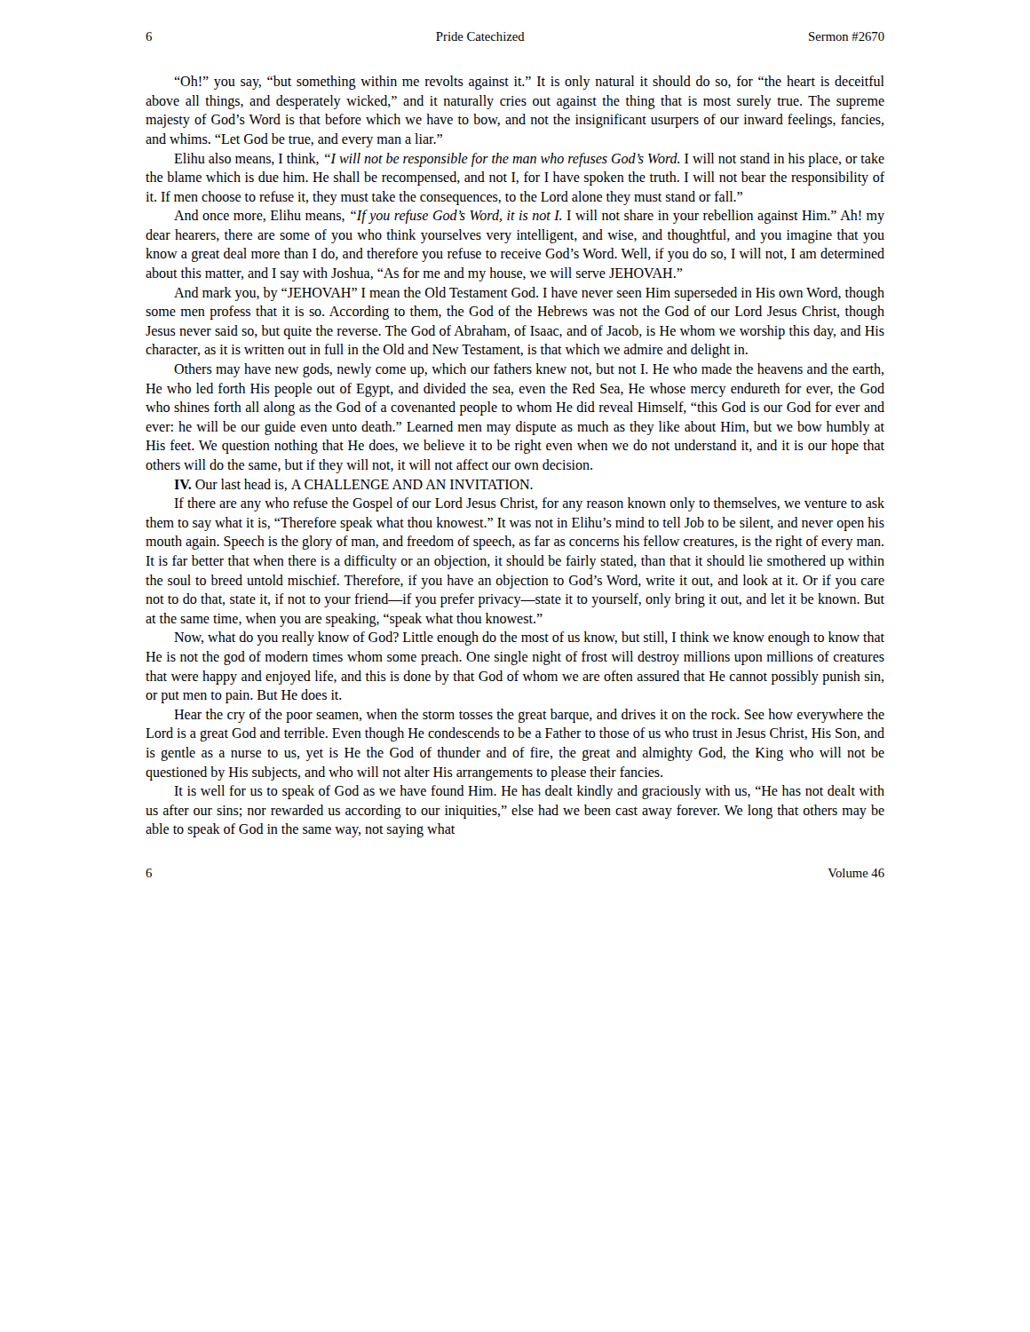6 Pride Catechized Sermon #2670
“Oh!” you say, “but something within me revolts against it.” It is only natural it should do so, for “the heart is deceitful above all things, and desperately wicked,” and it naturally cries out against the thing that is most surely true. The supreme majesty of God’s Word is that before which we have to bow, and not the insignificant usurpers of our inward feelings, fancies, and whims. “Let God be true, and every man a liar.”
Elihu also means, I think, “I will not be responsible for the man who refuses God’s Word. I will not stand in his place, or take the blame which is due him. He shall be recompensed, and not I, for I have spoken the truth. I will not bear the responsibility of it. If men choose to refuse it, they must take the consequences, to the Lord alone they must stand or fall.”
And once more, Elihu means, “If you refuse God’s Word, it is not I. I will not share in your rebellion against Him.” Ah! my dear hearers, there are some of you who think yourselves very intelligent, and wise, and thoughtful, and you imagine that you know a great deal more than I do, and therefore you refuse to receive God’s Word. Well, if you do so, I will not, I am determined about this matter, and I say with Joshua, “As for me and my house, we will serve JEHOVAH.”
And mark you, by “JEHOVAH” I mean the Old Testament God. I have never seen Him superseded in His own Word, though some men profess that it is so. According to them, the God of the Hebrews was not the God of our Lord Jesus Christ, though Jesus never said so, but quite the reverse. The God of Abraham, of Isaac, and of Jacob, is He whom we worship this day, and His character, as it is written out in full in the Old and New Testament, is that which we admire and delight in.
Others may have new gods, newly come up, which our fathers knew not, but not I. He who made the heavens and the earth, He who led forth His people out of Egypt, and divided the sea, even the Red Sea, He whose mercy endureth for ever, the God who shines forth all along as the God of a covenanted people to whom He did reveal Himself, “this God is our God for ever and ever: he will be our guide even unto death.” Learned men may dispute as much as they like about Him, but we bow humbly at His feet. We question nothing that He does, we believe it to be right even when we do not understand it, and it is our hope that others will do the same, but if they will not, it will not affect our own decision.
IV. Our last head is, A CHALLENGE AND AN INVITATION.
If there are any who refuse the Gospel of our Lord Jesus Christ, for any reason known only to themselves, we venture to ask them to say what it is, “Therefore speak what thou knowest.” It was not in Elihu’s mind to tell Job to be silent, and never open his mouth again. Speech is the glory of man, and freedom of speech, as far as concerns his fellow creatures, is the right of every man. It is far better that when there is a difficulty or an objection, it should be fairly stated, than that it should lie smothered up within the soul to breed untold mischief. Therefore, if you have an objection to God’s Word, write it out, and look at it. Or if you care not to do that, state it, if not to your friend—if you prefer privacy—state it to yourself, only bring it out, and let it be known. But at the same time, when you are speaking, “speak what thou knowest.”
Now, what do you really know of God? Little enough do the most of us know, but still, I think we know enough to know that He is not the god of modern times whom some preach. One single night of frost will destroy millions upon millions of creatures that were happy and enjoyed life, and this is done by that God of whom we are often assured that He cannot possibly punish sin, or put men to pain. But He does it.
Hear the cry of the poor seamen, when the storm tosses the great barque, and drives it on the rock. See how everywhere the Lord is a great God and terrible. Even though He condescends to be a Father to those of us who trust in Jesus Christ, His Son, and is gentle as a nurse to us, yet is He the God of thunder and of fire, the great and almighty God, the King who will not be questioned by His subjects, and who will not alter His arrangements to please their fancies.
It is well for us to speak of God as we have found Him. He has dealt kindly and graciously with us, “He has not dealt with us after our sins; nor rewarded us according to our iniquities,” else had we been cast away forever. We long that others may be able to speak of God in the same way, not saying what
6 Volume 46